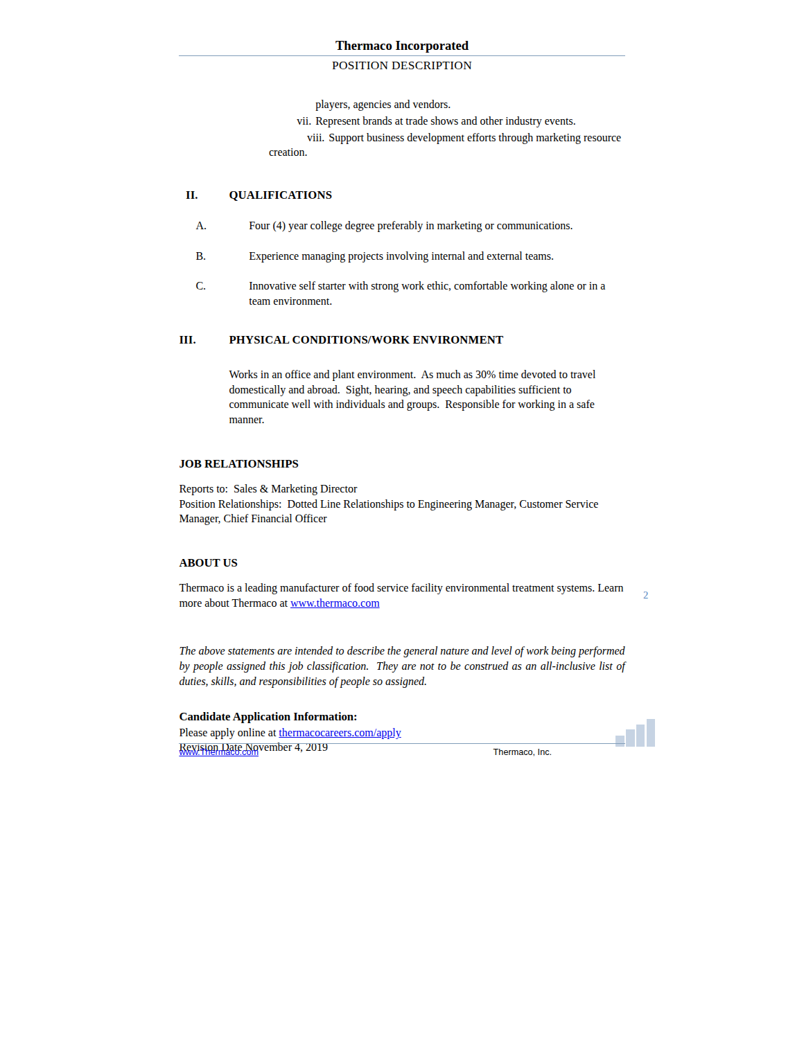Thermaco Incorporated
POSITION DESCRIPTION
players, agencies and vendors.
vii. Represent brands at trade shows and other industry events.
viii. Support business development efforts through marketing resource creation.
II. QUALIFICATIONS
A. Four (4) year college degree preferably in marketing or communications.
B. Experience managing projects involving internal and external teams.
C. Innovative self starter with strong work ethic, comfortable working alone or in a team environment.
III. PHYSICAL CONDITIONS/WORK ENVIRONMENT
Works in an office and plant environment. As much as 30% time devoted to travel domestically and abroad. Sight, hearing, and speech capabilities sufficient to communicate well with individuals and groups. Responsible for working in a safe manner.
JOB RELATIONSHIPS
Reports to: Sales & Marketing Director
Position Relationships: Dotted Line Relationships to Engineering Manager, Customer Service Manager, Chief Financial Officer
ABOUT US
Thermaco is a leading manufacturer of food service facility environmental treatment systems. Learn more about Thermaco at www.thermaco.com
The above statements are intended to describe the general nature and level of work being performed by people assigned this job classification. They are not to be construed as an all-inclusive list of duties, skills, and responsibilities of people so assigned.
Candidate Application Information:
Please apply online at thermacocareers.com/apply
Revision Date November 4, 2019
2
www.Thermaco.com
Thermaco, Inc.